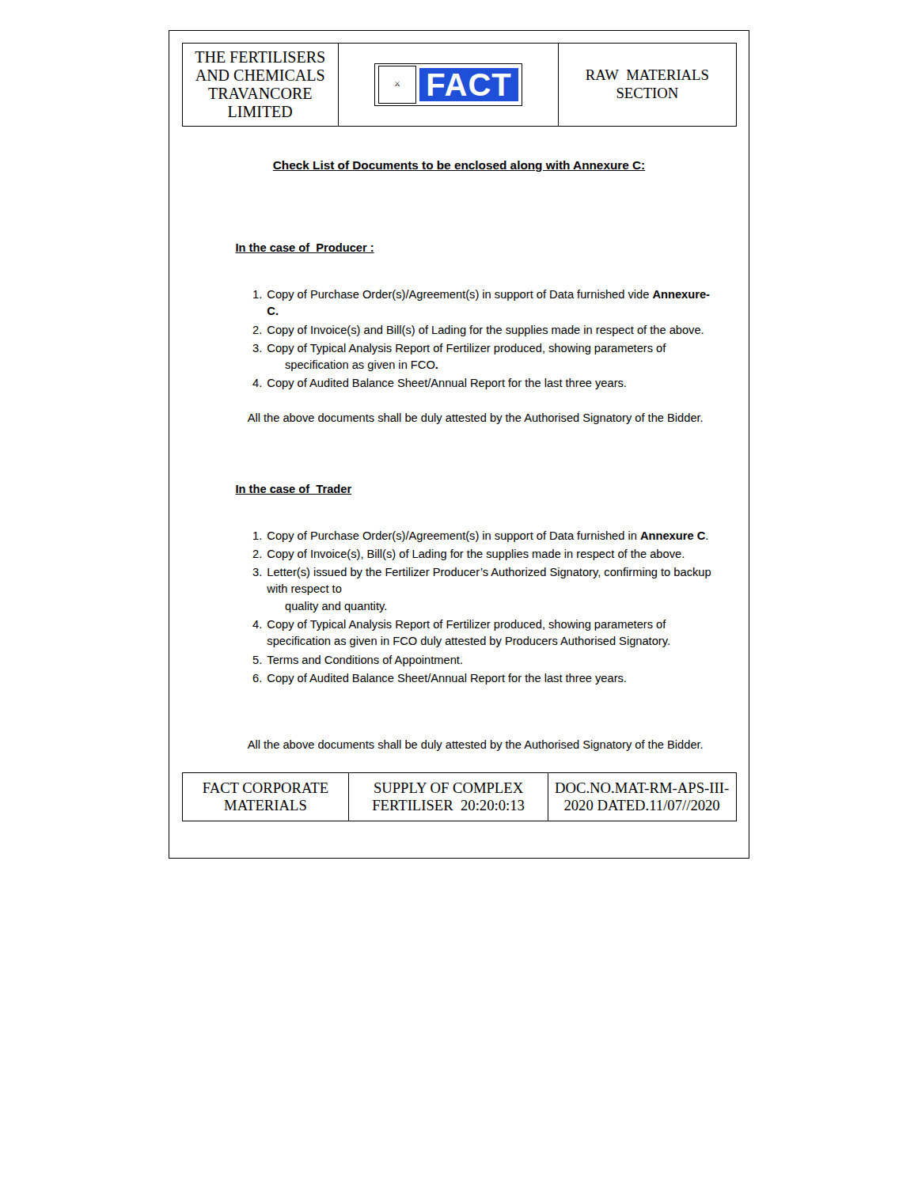| THE FERTILISERS AND CHEMICALS TRAVANCORE LIMITED | ⚔ FACT | RAW MATERIALS SECTION |
Check List of Documents to be enclosed along with Annexure C:
In the case of Producer :
Copy of Purchase Order(s)/Agreement(s) in support of Data furnished vide Annexure- C.
Copy of Invoice(s) and Bill(s) of Lading for the supplies made in respect of the above.
Copy of Typical Analysis Report of Fertilizer produced, showing parameters of
specification as given in FCO.
Copy of Audited Balance Sheet/Annual Report for the last three years.
All the above documents shall be duly attested by the Authorised Signatory of the Bidder.
In the case of Trader
Copy of Purchase Order(s)/Agreement(s) in support of Data furnished in Annexure C.
Copy of Invoice(s), Bill(s) of Lading for the supplies made in respect of the above.
Letter(s) issued by the Fertilizer Producer’s Authorized Signatory, confirming to backup with respect to
quality and quantity.
Copy of Typical Analysis Report of Fertilizer produced, showing parameters of specification as given in FCO duly attested by Producers Authorised Signatory.
Terms and Conditions of Appointment.
Copy of Audited Balance Sheet/Annual Report for the last three years.
All the above documents shall be duly attested by the Authorised Signatory of the Bidder.
| FACT CORPORATE MATERIALS | SUPPLY OF COMPLEX FERTILISER 20:20:0:13 | DOC.NO.MAT-RM-APS-III-2020 DATED.11/07//2020 |